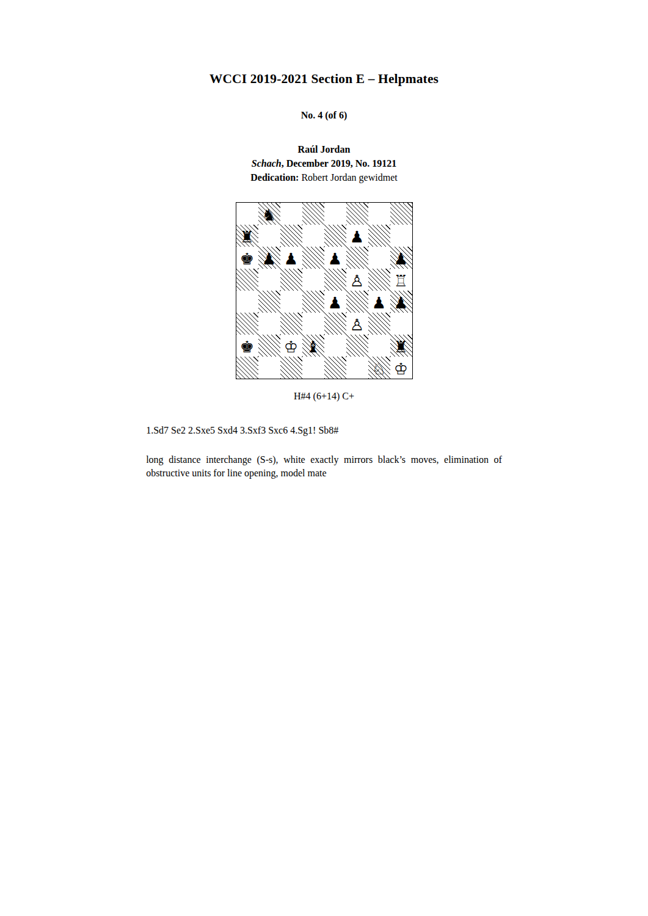WCCI 2019-2021 Section E – Helpmates
No. 4 (of 6)
Raúl Jordan
Schach, December 2019, No. 19121
Dedication: Robert Jordan gewidmet
| | ♞ | | | | | | |
| ♜ | | | | | ♟ | | |
| ♚ | ♟ | ♟ | | ♟ | | | ♟ |
| | | | | | ♙ | | ♖ |
| | | | | ♟ | | ♟ | ♟ |
| | | | | | ♙ | | |
| ♚ | | ♔ | ♝ | | | | ♜ |
| | | | | | | ♘ | ♔ |
H#4 (6+14) C+
1.Sd7 Se2 2.Sxe5 Sxd4 3.Sxf3 Sxc6 4.Sg1! Sb8#
long distance interchange (S-s), white exactly mirrors black’s moves, elimination of obstructive units for line opening, model mate